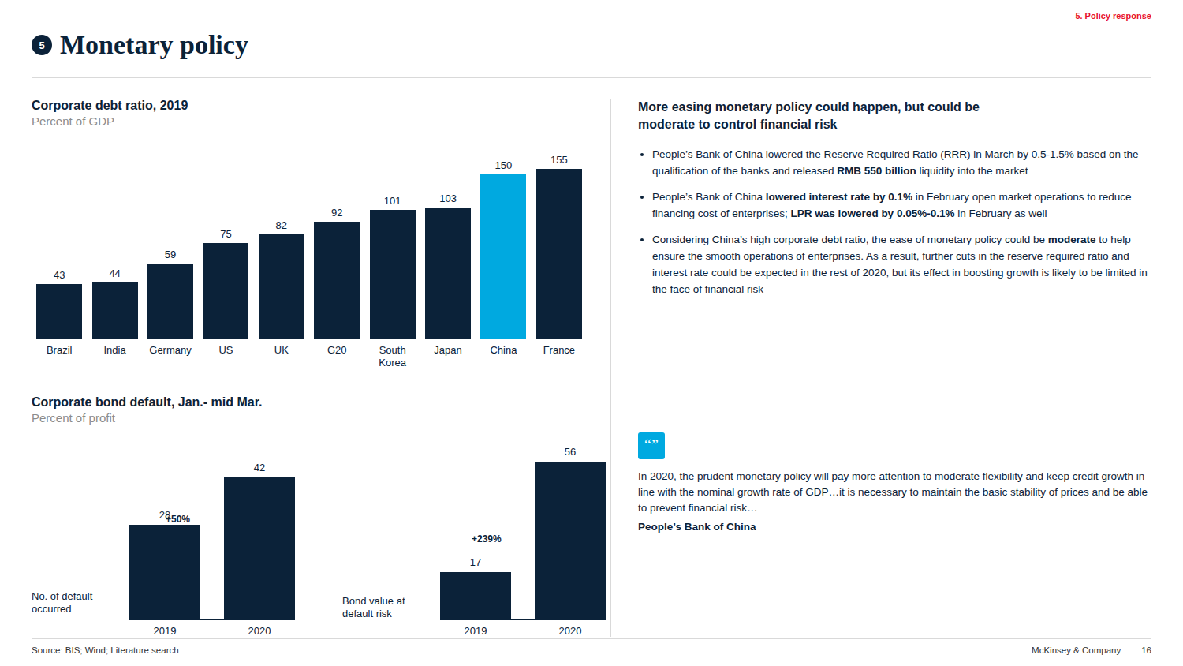5. Policy response
5 Monetary policy
Corporate debt ratio, 2019
Percent of GDP
43
44
59
75
82
92
101
103
150
155
Brazil
India
Germany
US
UK
G20
South
Korea
Japan
China
France
Corporate bond default, Jan.- mid Mar.
Percent of profit
No. of default
occurred
+50%
28
42
Bond value at
default risk
+239%
17
56
20192020
20192020
More easing monetary policy could happen, but could be
moderate to control financial risk
People’s Bank of China lowered the Reserve Required Ratio (RRR) in March by 0.5-1.5% based on the qualification of the banks and released RMB 550 billion liquidity into the market
People’s Bank of China lowered interest rate by 0.1% in February open market operations to reduce financing cost of enterprises; LPR was lowered by 0.05%-0.1% in February as well
Considering China’s high corporate debt ratio, the ease of monetary policy could be moderate to help ensure the smooth operations of enterprises. As a result, further cuts in the reserve required ratio and interest rate could be expected in the rest of 2020, but its effect in boosting growth is likely to be limited in the face of financial risk
“”
In 2020, the prudent monetary policy will pay more attention to moderate flexibility and keep credit growth in line with the nominal growth rate of GDP…it is necessary to maintain the basic stability of prices and be able to prevent financial risk… People’s Bank of China
Source: BIS; Wind; Literature search
McKinsey & Company 16